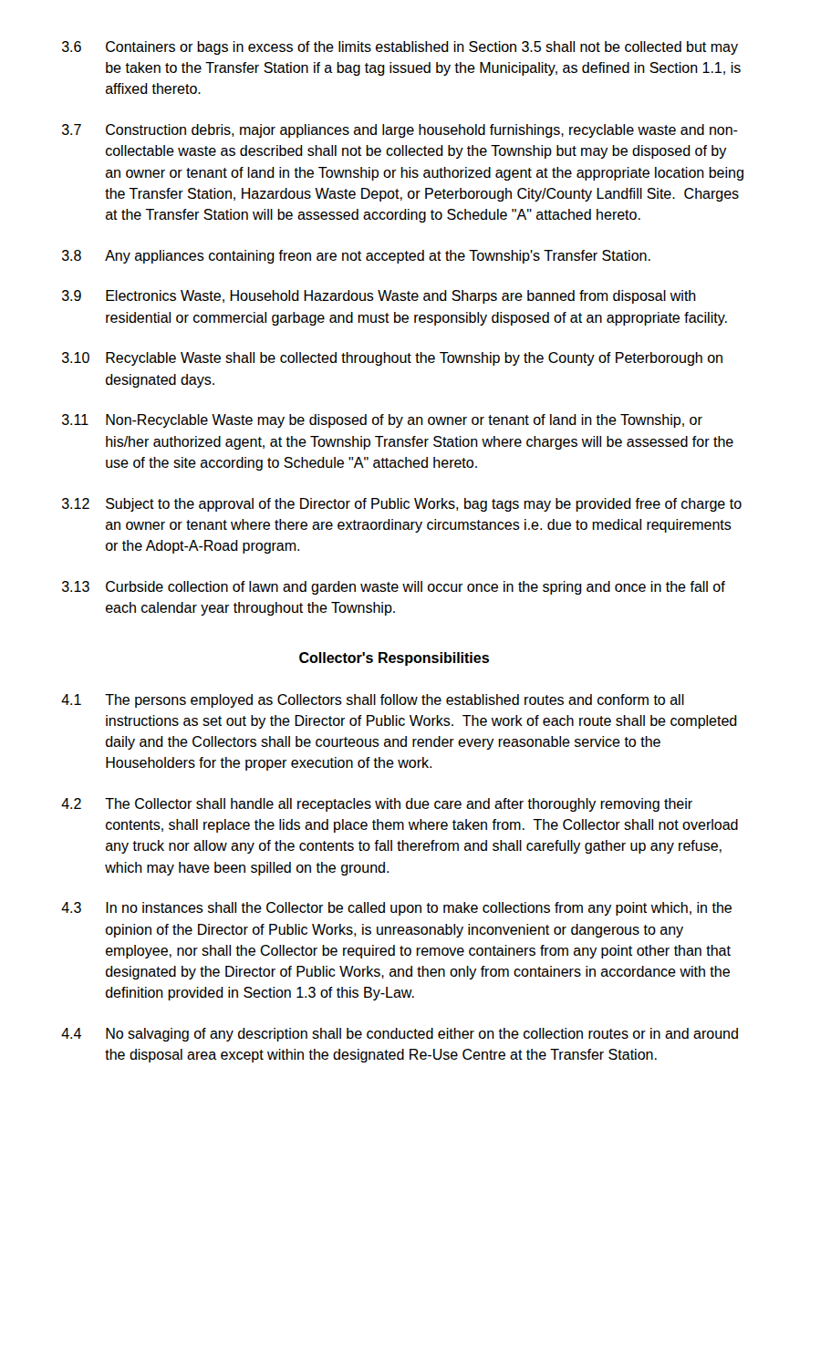3.6
Containers or bags in excess of the limits established in Section 3.5 shall not be collected but may be taken to the Transfer Station if a bag tag issued by the Municipality, as defined in Section 1.1, is affixed thereto.
3.7
Construction debris, major appliances and large household furnishings, recyclable waste and non- collectable waste as described shall not be collected by the Township but may be disposed of by an owner or tenant of land in the Township or his authorized agent at the appropriate location being the Transfer Station, Hazardous Waste Depot, or Peterborough City/County Landfill Site. Charges at the Transfer Station will be assessed according to Schedule "A" attached hereto.
3.8
Any appliances containing freon are not accepted at the Township's Transfer Station.
3.9
Electronics Waste, Household Hazardous Waste and Sharps are banned from disposal with residential or commercial garbage and must be responsibly disposed of at an appropriate facility.
3.10
Recyclable Waste shall be collected throughout the Township by the County of Peterborough on designated days.
3.11
Non-Recyclable Waste may be disposed of by an owner or tenant of land in the Township, or his/her authorized agent, at the Township Transfer Station where charges will be assessed for the use of the site according to Schedule "A" attached hereto.
3.12
Subject to the approval of the Director of Public Works, bag tags may be provided free of charge to an owner or tenant where there are extraordinary circumstances i.e. due to medical requirements or the Adopt-A-Road program.
3.13
Curbside collection of lawn and garden waste will occur once in the spring and once in the fall of each calendar year throughout the Township.
Collector's Responsibilities
4.1
The persons employed as Collectors shall follow the established routes and conform to all instructions as set out by the Director of Public Works. The work of each route shall be completed daily and the Collectors shall be courteous and render every reasonable service to the Householders for the proper execution of the work.
4.2
The Collector shall handle all receptacles with due care and after thoroughly removing their contents, shall replace the lids and place them where taken from. The Collector shall not overload any truck nor allow any of the contents to fall therefrom and shall carefully gather up any refuse, which may have been spilled on the ground.
4.3
In no instances shall the Collector be called upon to make collections from any point which, in the opinion of the Director of Public Works, is unreasonably inconvenient or dangerous to any employee, nor shall the Collector be required to remove containers from any point other than that designated by the Director of Public Works, and then only from containers in accordance with the definition provided in Section 1.3 of this By-Law.
4.4
No salvaging of any description shall be conducted either on the collection routes or in and around the disposal area except within the designated Re-Use Centre at the Transfer Station.